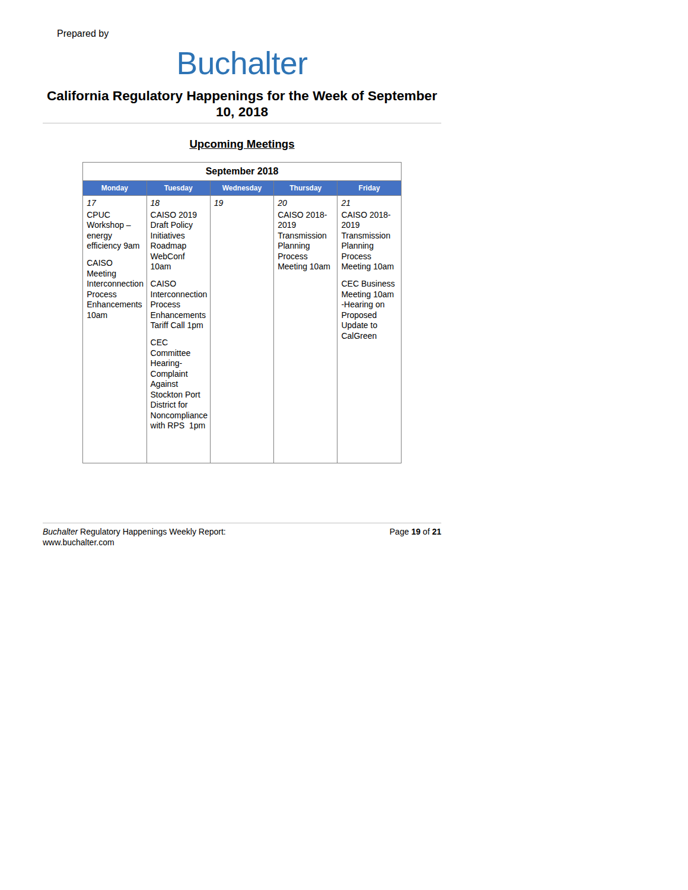Prepared by
Buchalter
California Regulatory Happenings for the Week of September 10, 2018
Upcoming Meetings
| September 2018 |
| --- |
| Monday | Tuesday | Wednesday | Thursday | Friday |
| 17 CPUC Workshop – energy efficiency 9am CAISO Meeting Interconnection Process Enhancements 10am | 18 CAISO 2019 Draft Policy Initiatives Roadmap WebConf 10am CAISO Interconnection Process Enhancements Tariff Call 1pm CEC Committee Hearing- Complaint Against Stockton Port District for Noncompliance with RPS 1pm | 19 | 20 CAISO 2018-2019 Transmission Planning Process Meeting 10am | 21 CAISO 2018-2019 Transmission Planning Process Meeting 10am CEC Business Meeting 10am -Hearing on Proposed Update to CalGreen |
Buchalter Regulatory Happenings Weekly Report:
Page 19 of 21
www.buchalter.com